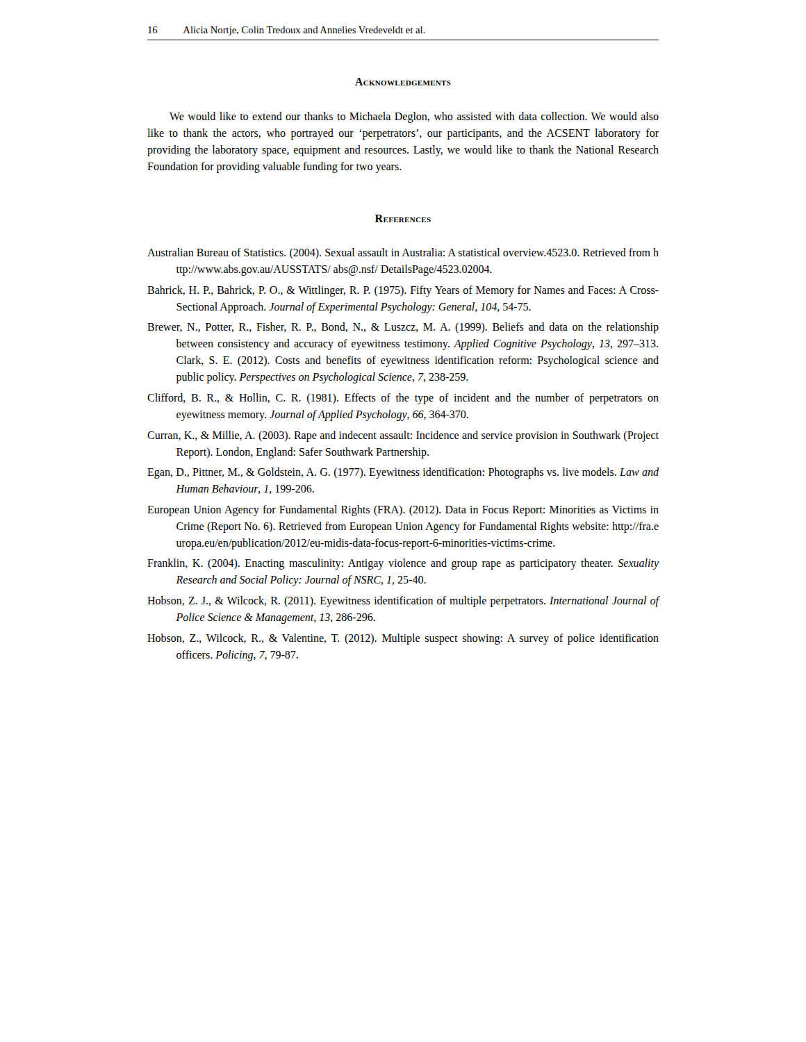16 Alicia Nortje, Colin Tredoux and Annelies Vredeveldt et al.
Acknowledgements
We would like to extend our thanks to Michaela Deglon, who assisted with data collection. We would also like to thank the actors, who portrayed our ‘perpetrators’, our participants, and the ACSENT laboratory for providing the laboratory space, equipment and resources. Lastly, we would like to thank the National Research Foundation for providing valuable funding for two years.
References
Australian Bureau of Statistics. (2004). Sexual assault in Australia: A statistical overview.4523.0. Retrieved from http://www.abs.gov.au/AUSSTATS/ abs@.nsf/ DetailsPage/4523.02004.
Bahrick, H. P., Bahrick, P. O., & Wittlinger, R. P. (1975). Fifty Years of Memory for Names and Faces: A Cross-Sectional Approach. Journal of Experimental Psychology: General, 104, 54-75.
Brewer, N., Potter, R., Fisher, R. P., Bond, N., & Luszcz, M. A. (1999). Beliefs and data on the relationship between consistency and accuracy of eyewitness testimony. Applied Cognitive Psychology, 13, 297–313. Clark, S. E. (2012). Costs and benefits of eyewitness identification reform: Psychological science and public policy. Perspectives on Psychological Science, 7, 238-259.
Clifford, B. R., & Hollin, C. R. (1981). Effects of the type of incident and the number of perpetrators on eyewitness memory. Journal of Applied Psychology, 66, 364-370.
Curran, K., & Millie, A. (2003). Rape and indecent assault: Incidence and service provision in Southwark (Project Report). London, England: Safer Southwark Partnership.
Egan, D., Pittner, M., & Goldstein, A. G. (1977). Eyewitness identification: Photographs vs. live models. Law and Human Behaviour, 1, 199-206.
European Union Agency for Fundamental Rights (FRA). (2012). Data in Focus Report: Minorities as Victims in Crime (Report No. 6). Retrieved from European Union Agency for Fundamental Rights website: http://fra.europa.eu/en/publication/2012/eu-midis-data-focus-report-6-minorities-victims-crime.
Franklin, K. (2004). Enacting masculinity: Antigay violence and group rape as participatory theater. Sexuality Research and Social Policy: Journal of NSRC, 1, 25-40.
Hobson, Z. J., & Wilcock, R. (2011). Eyewitness identification of multiple perpetrators. International Journal of Police Science & Management, 13, 286-296.
Hobson, Z., Wilcock, R., & Valentine, T. (2012). Multiple suspect showing: A survey of police identification officers. Policing, 7, 79-87.